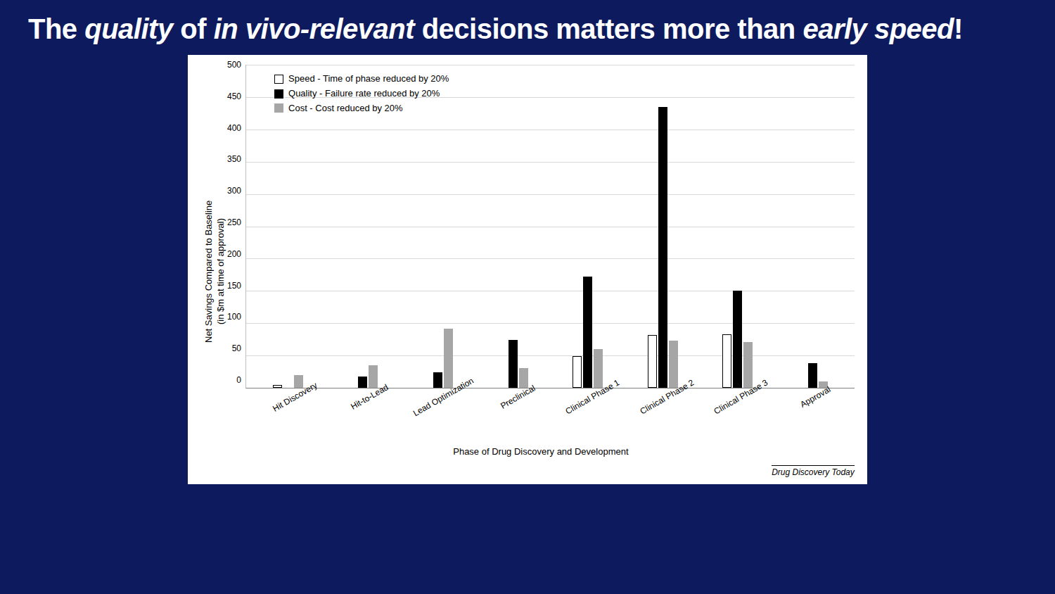The quality of in vivo-relevant decisions matters more than early speed!
Net Savings Compared to Baseline (in $m at time of approval)
500 450 400 350 300 250 200 150 100 50 0
Speed - Time of phase reduced by 20%
Quality - Failure rate reduced by 20%
Cost - Cost reduced by 20%
Hit Discovery
Hit-to-Lead
Lead Optimization
Preclinical
Clinical Phase 1
Clinical Phase 2
Clinical Phase 3
Approval
Phase of Drug Discovery and Development
Drug Discovery Today